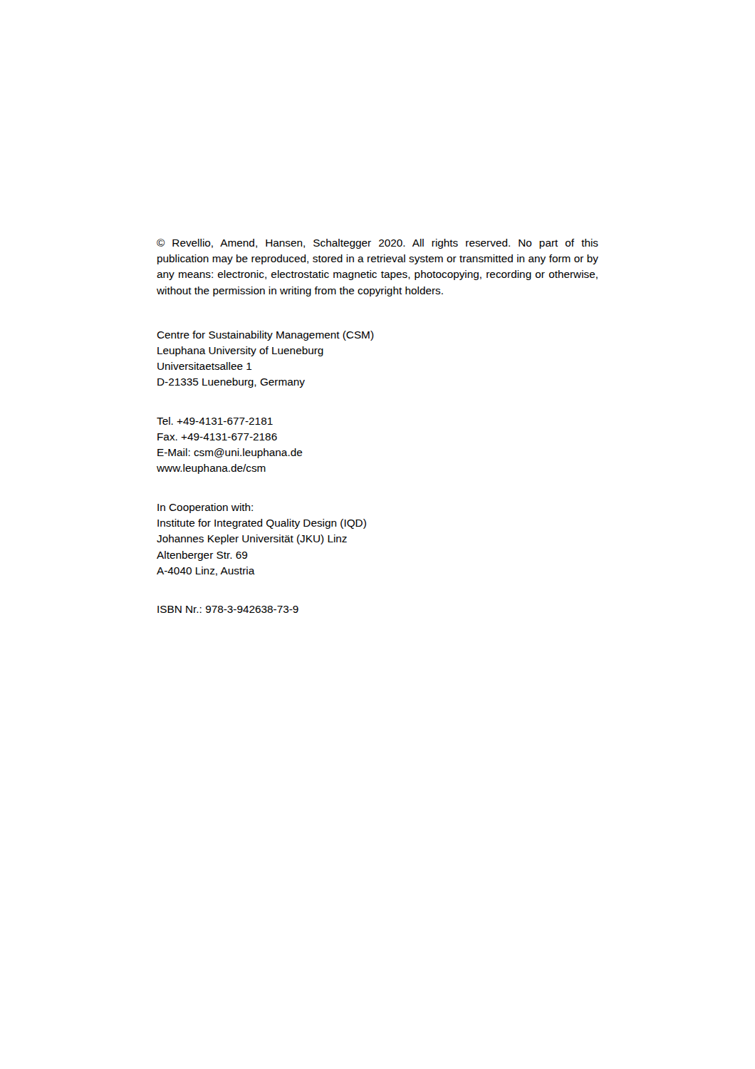© Revellio, Amend, Hansen, Schaltegger 2020. All rights reserved. No part of this publication may be reproduced, stored in a retrieval system or transmitted in any form or by any means: electronic, electrostatic magnetic tapes, photocopying, recording or otherwise, without the permission in writing from the copyright holders.
Centre for Sustainability Management (CSM)
Leuphana University of Lueneburg
Universitaetsallee 1
D-21335 Lueneburg, Germany
Tel. +49-4131-677-2181
Fax. +49-4131-677-2186
E-Mail: csm@uni.leuphana.de
www.leuphana.de/csm
In Cooperation with:
Institute for Integrated Quality Design (IQD)
Johannes Kepler Universität (JKU) Linz
Altenberger Str. 69
A-4040 Linz, Austria
ISBN Nr.: 978-3-942638-73-9